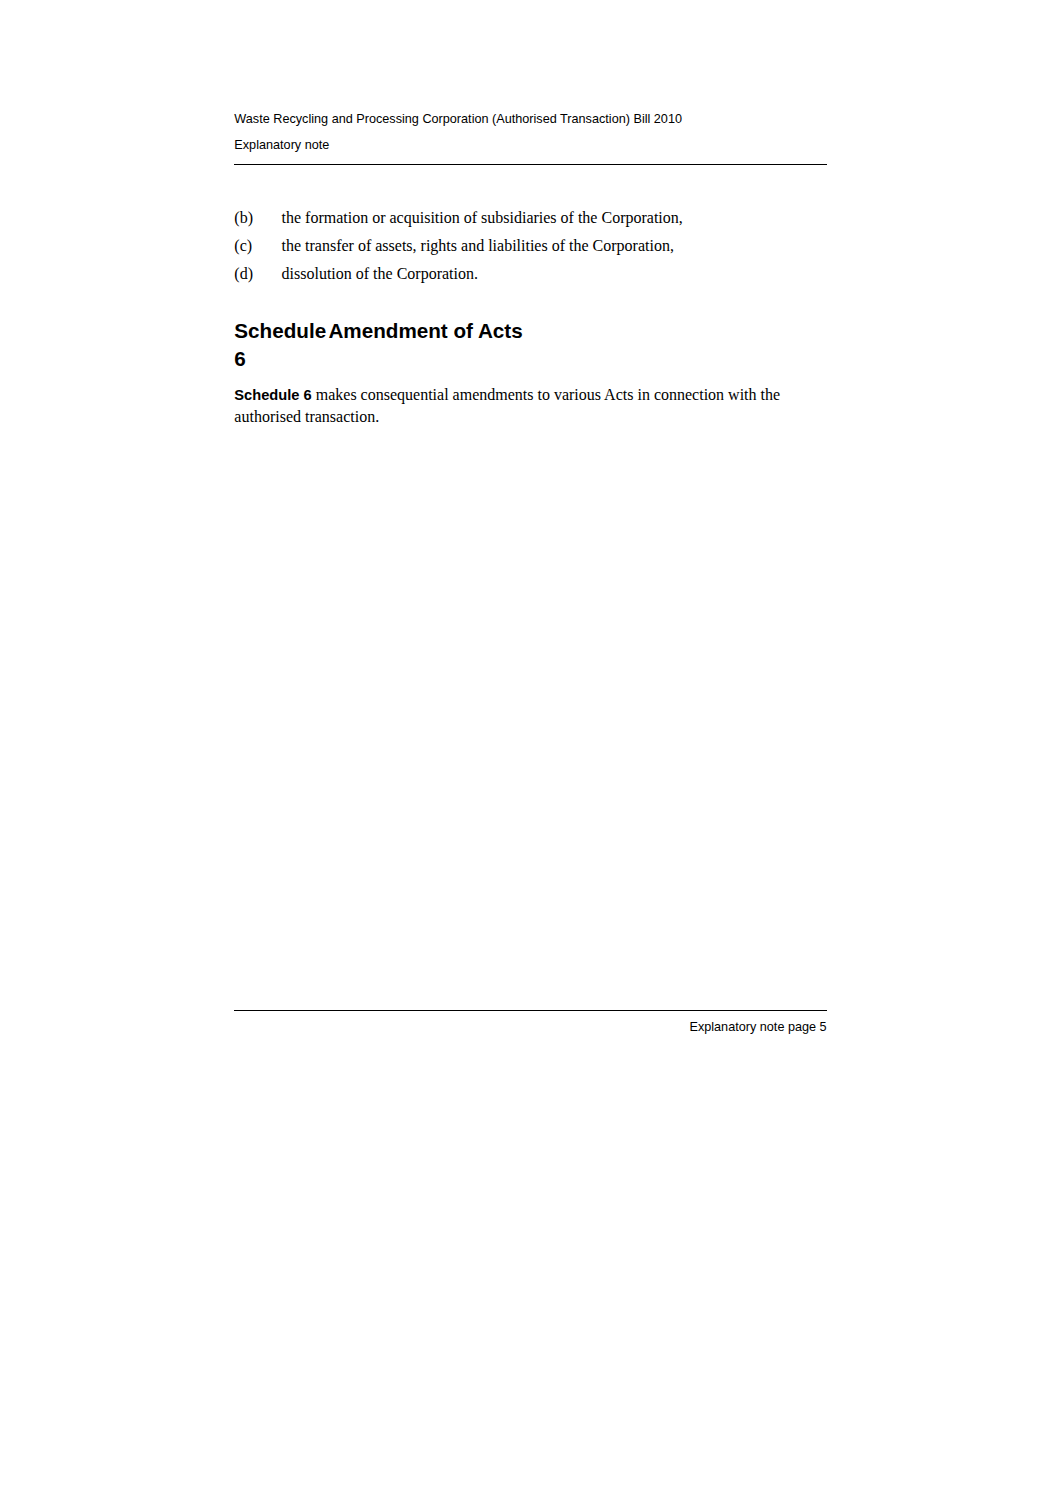Waste Recycling and Processing Corporation (Authorised Transaction) Bill 2010
Explanatory note
(b) the formation or acquisition of subsidiaries of the Corporation,
(c) the transfer of assets, rights and liabilities of the Corporation,
(d) dissolution of the Corporation.
Schedule 6 Amendment of Acts
Schedule 6 makes consequential amendments to various Acts in connection with the authorised transaction.
Explanatory note page 5